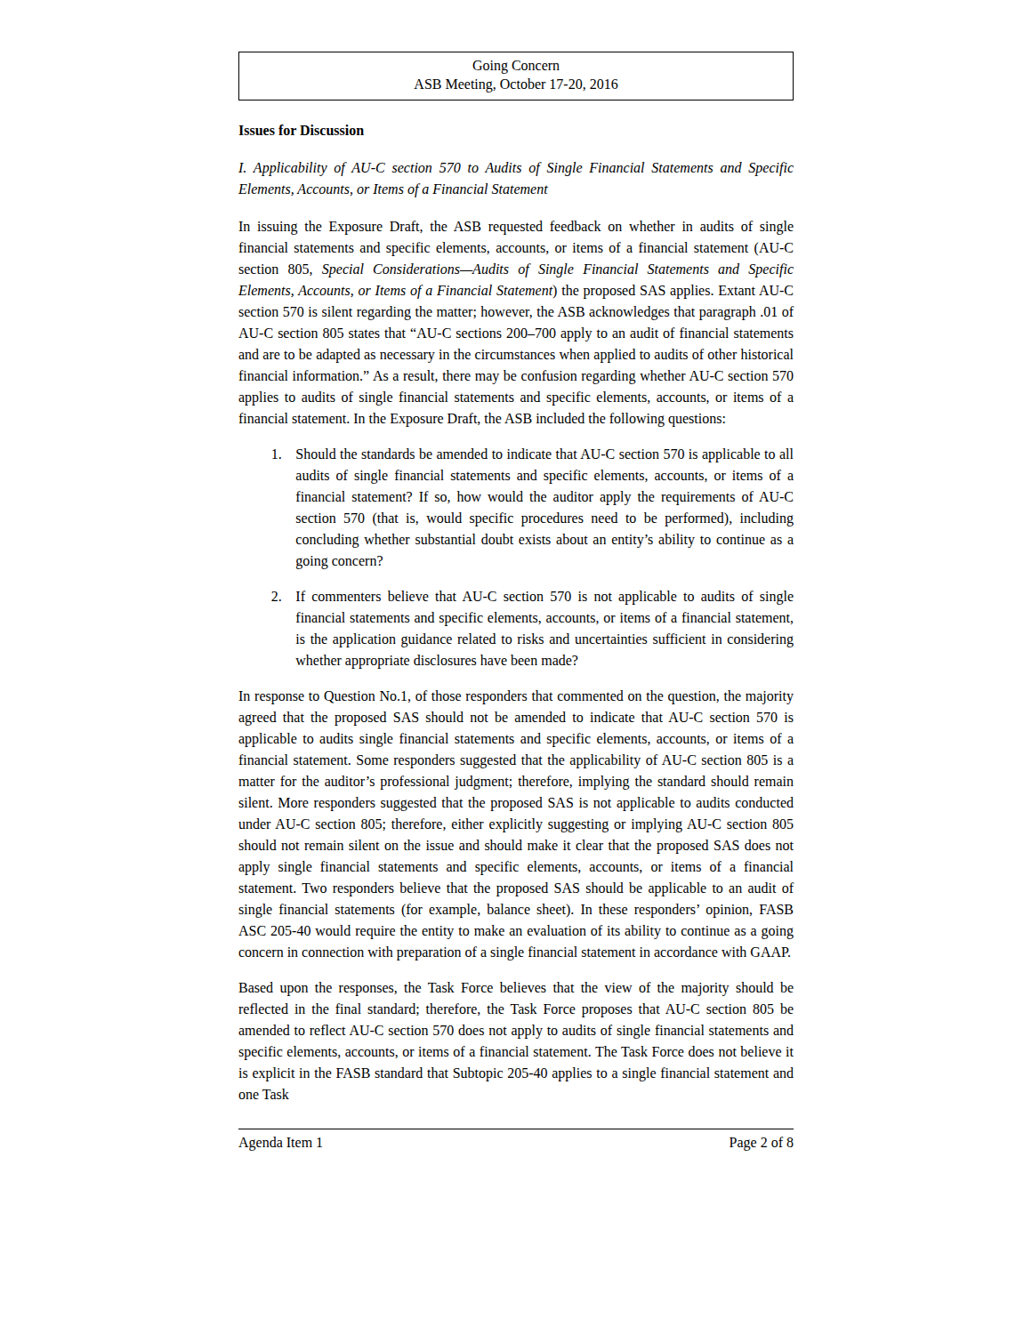Going Concern ASB Meeting, October 17-20, 2016
Issues for Discussion
I. Applicability of AU-C section 570 to Audits of Single Financial Statements and Specific Elements, Accounts, or Items of a Financial Statement
In issuing the Exposure Draft, the ASB requested feedback on whether in audits of single financial statements and specific elements, accounts, or items of a financial statement (AU-C section 805, Special Considerations—Audits of Single Financial Statements and Specific Elements, Accounts, or Items of a Financial Statement) the proposed SAS applies. Extant AU-C section 570 is silent regarding the matter; however, the ASB acknowledges that paragraph .01 of AU-C section 805 states that “AU-C sections 200–700 apply to an audit of financial statements and are to be adapted as necessary in the circumstances when applied to audits of other historical financial information.” As a result, there may be confusion regarding whether AU-C section 570 applies to audits of single financial statements and specific elements, accounts, or items of a financial statement. In the Exposure Draft, the ASB included the following questions:
Should the standards be amended to indicate that AU-C section 570 is applicable to all audits of single financial statements and specific elements, accounts, or items of a financial statement? If so, how would the auditor apply the requirements of AU-C section 570 (that is, would specific procedures need to be performed), including concluding whether substantial doubt exists about an entity’s ability to continue as a going concern?
If commenters believe that AU-C section 570 is not applicable to audits of single financial statements and specific elements, accounts, or items of a financial statement, is the application guidance related to risks and uncertainties sufficient in considering whether appropriate disclosures have been made?
In response to Question No.1, of those responders that commented on the question, the majority agreed that the proposed SAS should not be amended to indicate that AU-C section 570 is applicable to audits single financial statements and specific elements, accounts, or items of a financial statement. Some responders suggested that the applicability of AU-C section 805 is a matter for the auditor’s professional judgment; therefore, implying the standard should remain silent. More responders suggested that the proposed SAS is not applicable to audits conducted under AU-C section 805; therefore, either explicitly suggesting or implying AU-C section 805 should not remain silent on the issue and should make it clear that the proposed SAS does not apply single financial statements and specific elements, accounts, or items of a financial statement. Two responders believe that the proposed SAS should be applicable to an audit of single financial statements (for example, balance sheet). In these responders’ opinion, FASB ASC 205-40 would require the entity to make an evaluation of its ability to continue as a going concern in connection with preparation of a single financial statement in accordance with GAAP.
Based upon the responses, the Task Force believes that the view of the majority should be reflected in the final standard; therefore, the Task Force proposes that AU-C section 805 be amended to reflect AU-C section 570 does not apply to audits of single financial statements and specific elements, accounts, or items of a financial statement. The Task Force does not believe it is explicit in the FASB standard that Subtopic 205-40 applies to a single financial statement and one Task
Agenda Item 1
Page 2 of 8